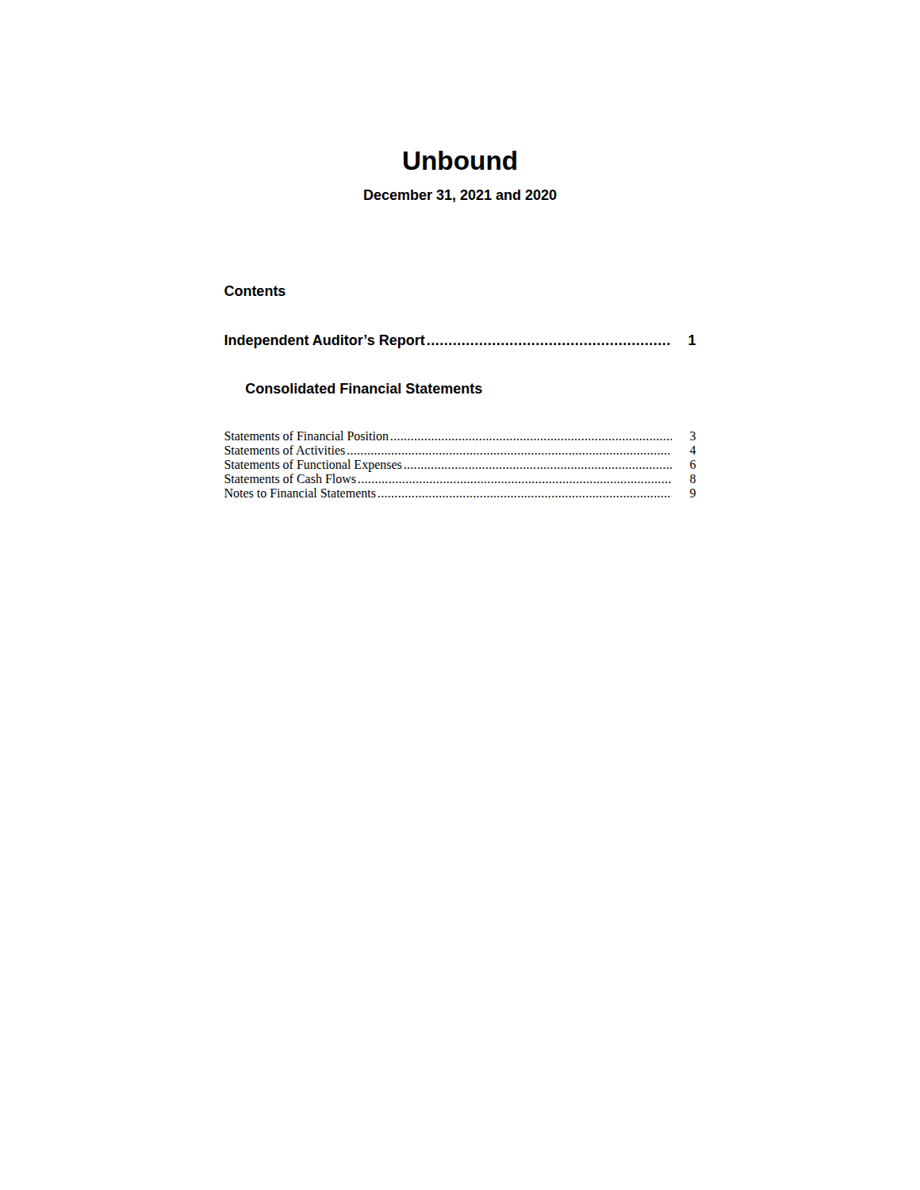Unbound
December 31, 2021 and 2020
Contents
Independent Auditor’s Report 1
Consolidated Financial Statements
Statements of Financial Position 3
Statements of Activities 4
Statements of Functional Expenses 6
Statements of Cash Flows 8
Notes to Financial Statements 9